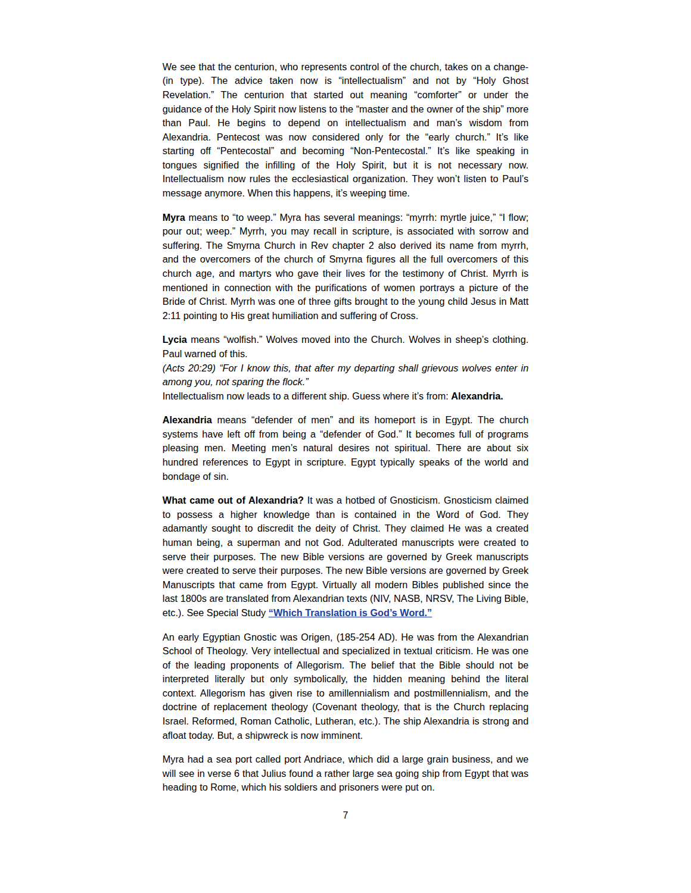We see that the centurion, who represents control of the church, takes on a change- (in type). The advice taken now is “intellectualism” and not by “Holy Ghost Revelation.” The centurion that started out meaning “comforter” or under the guidance of the Holy Spirit now listens to the “master and the owner of the ship” more than Paul. He begins to depend on intellectualism and man’s wisdom from Alexandria. Pentecost was now considered only for the “early church.” It’s like starting off “Pentecostal” and becoming “Non-Pentecostal.” It’s like speaking in tongues signified the infilling of the Holy Spirit, but it is not necessary now. Intellectualism now rules the ecclesiastical organization. They won’t listen to Paul’s message anymore. When this happens, it’s weeping time.
Myra means to “to weep.” Myra has several meanings: “myrrh: myrtle juice,” “I flow; pour out; weep.” Myrrh, you may recall in scripture, is associated with sorrow and suffering. The Smyrna Church in Rev chapter 2 also derived its name from myrrh, and the overcomers of the church of Smyrna figures all the full overcomers of this church age, and martyrs who gave their lives for the testimony of Christ. Myrrh is mentioned in connection with the purifications of women portrays a picture of the Bride of Christ. Myrrh was one of three gifts brought to the young child Jesus in Matt 2:11 pointing to His great humiliation and suffering of Cross.
Lycia means “wolfish.” Wolves moved into the Church. Wolves in sheep’s clothing. Paul warned of this.
(Acts 20:29) “For I know this, that after my departing shall grievous wolves enter in among you, not sparing the flock.”
Intellectualism now leads to a different ship. Guess where it’s from: Alexandria.
Alexandria means “defender of men” and its homeport is in Egypt. The church systems have left off from being a “defender of God.” It becomes full of programs pleasing men. Meeting men’s natural desires not spiritual. There are about six hundred references to Egypt in scripture. Egypt typically speaks of the world and bondage of sin.
What came out of Alexandria? It was a hotbed of Gnosticism. Gnosticism claimed to possess a higher knowledge than is contained in the Word of God. They adamantly sought to discredit the deity of Christ. They claimed He was a created human being, a superman and not God. Adulterated manuscripts were created to serve their purposes. The new Bible versions are governed by Greek manuscripts were created to serve their purposes. The new Bible versions are governed by Greek Manuscripts that came from Egypt. Virtually all modern Bibles published since the last 1800s are translated from Alexandrian texts (NIV, NASB, NRSV, The Living Bible, etc.). See Special Study “Which Translation is God’s Word.”
An early Egyptian Gnostic was Origen, (185-254 AD). He was from the Alexandrian School of Theology. Very intellectual and specialized in textual criticism. He was one of the leading proponents of Allegorism. The belief that the Bible should not be interpreted literally but only symbolically, the hidden meaning behind the literal context. Allegorism has given rise to amillennialism and postmillennialism, and the doctrine of replacement theology (Covenant theology, that is the Church replacing Israel. Reformed, Roman Catholic, Lutheran, etc.). The ship Alexandria is strong and afloat today. But, a shipwreck is now imminent.
Myra had a sea port called port Andriace, which did a large grain business, and we will see in verse 6 that Julius found a rather large sea going ship from Egypt that was heading to Rome, which his soldiers and prisoners were put on.
7